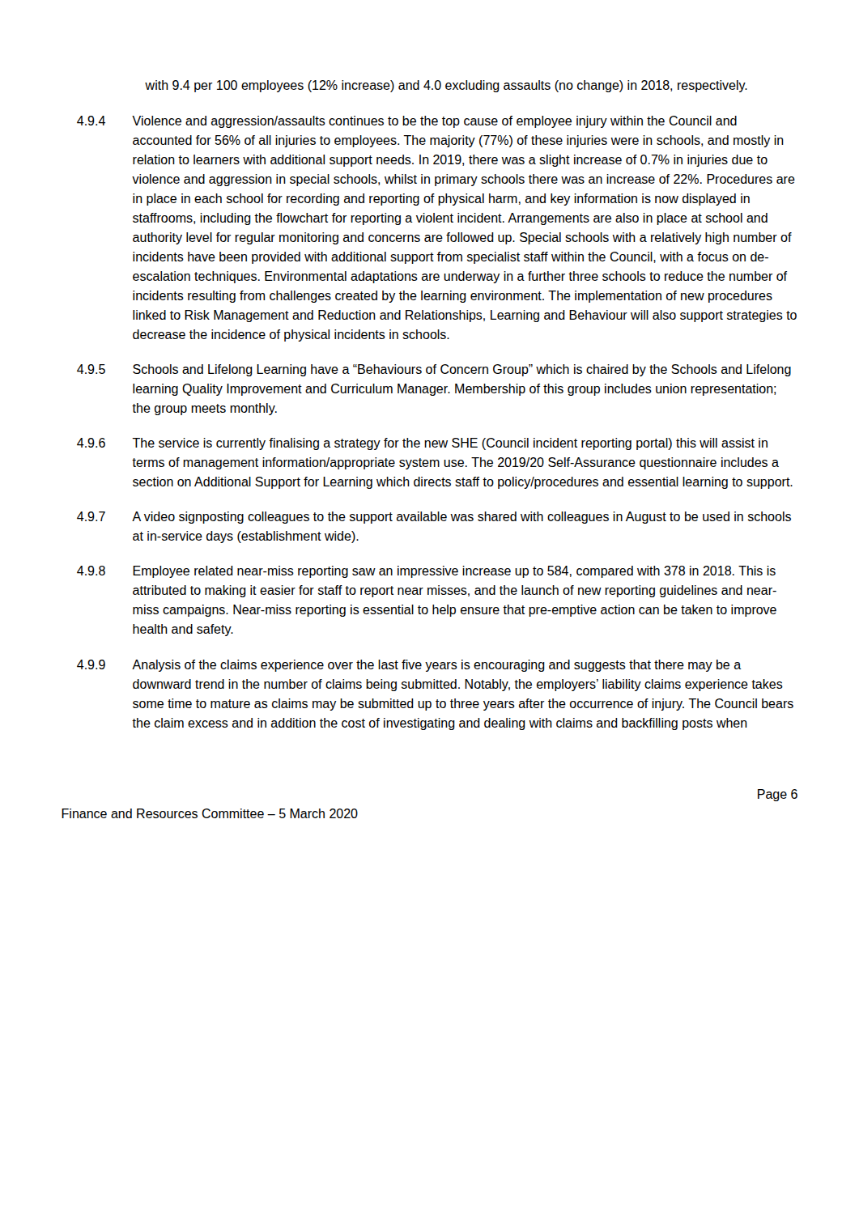with 9.4 per 100 employees (12% increase) and 4.0 excluding assaults (no change) in 2018, respectively.
4.9.4
Violence and aggression/assaults continues to be the top cause of employee injury within the Council and accounted for 56% of all injuries to employees. The majority (77%) of these injuries were in schools, and mostly in relation to learners with additional support needs. In 2019, there was a slight increase of 0.7% in injuries due to violence and aggression in special schools, whilst in primary schools there was an increase of 22%. Procedures are in place in each school for recording and reporting of physical harm, and key information is now displayed in staffrooms, including the flowchart for reporting a violent incident. Arrangements are also in place at school and authority level for regular monitoring and concerns are followed up. Special schools with a relatively high number of incidents have been provided with additional support from specialist staff within the Council, with a focus on de-escalation techniques. Environmental adaptations are underway in a further three schools to reduce the number of incidents resulting from challenges created by the learning environment. The implementation of new procedures linked to Risk Management and Reduction and Relationships, Learning and Behaviour will also support strategies to decrease the incidence of physical incidents in schools.
4.9.5
Schools and Lifelong Learning have a “Behaviours of Concern Group” which is chaired by the Schools and Lifelong learning Quality Improvement and Curriculum Manager. Membership of this group includes union representation; the group meets monthly.
4.9.6
The service is currently finalising a strategy for the new SHE (Council incident reporting portal) this will assist in terms of management information/appropriate system use. The 2019/20 Self-Assurance questionnaire includes a section on Additional Support for Learning which directs staff to policy/procedures and essential learning to support.
4.9.7
A video signposting colleagues to the support available was shared with colleagues in August to be used in schools at in-service days (establishment wide).
4.9.8
Employee related near-miss reporting saw an impressive increase up to 584, compared with 378 in 2018. This is attributed to making it easier for staff to report near misses, and the launch of new reporting guidelines and near-miss campaigns. Near-miss reporting is essential to help ensure that pre-emptive action can be taken to improve health and safety.
4.9.9
Analysis of the claims experience over the last five years is encouraging and suggests that there may be a downward trend in the number of claims being submitted. Notably, the employers’ liability claims experience takes some time to mature as claims may be submitted up to three years after the occurrence of injury. The Council bears the claim excess and in addition the cost of investigating and dealing with claims and backfilling posts when
Page 6
Finance and Resources Committee – 5 March 2020